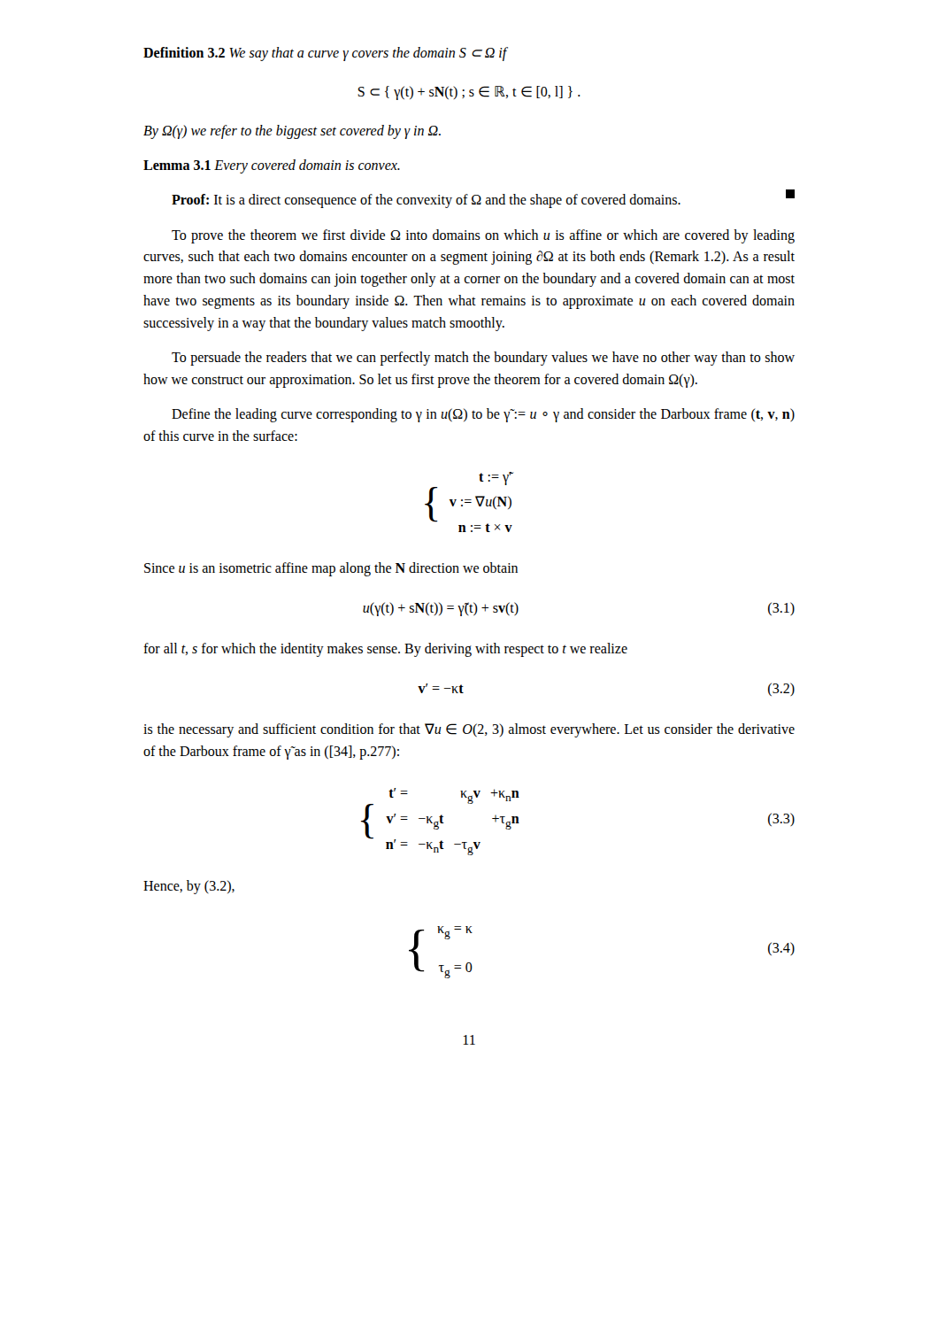Definition 3.2 We say that a curve γ covers the domain S ⊂ Ω if
S ⊂ { γ(t) + sN(t) ; s ∈ ℝ, t ∈ [0, l] } .
By Ω(γ) we refer to the biggest set covered by γ in Ω.
Lemma 3.1 Every covered domain is convex.
Proof: It is a direct consequence of the convexity of Ω and the shape of covered domains.
To prove the theorem we first divide Ω into domains on which u is affine or which are covered by leading curves, such that each two domains encounter on a segment joining ∂Ω at its both ends (Remark 1.2). As a result more than two such domains can join together only at a corner on the boundary and a covered domain can at most have two segments as its boundary inside Ω. Then what remains is to approximate u on each covered domain successively in a way that the boundary values match smoothly.
To persuade the readers that we can perfectly match the boundary values we have no other way than to show how we construct our approximation. So let us first prove the theorem for a covered domain Ω(γ).
Define the leading curve corresponding to γ in u(Ω) to be γ̃ := u ∘ γ and consider the Darboux frame (t, v, n) of this curve in the surface:
{
| t := γ̃′ |
| v := ∇ u ( N ) |
| n := t × v |
Since u is an isometric affine map along the N direction we obtain
u(γ(t) + sN(t)) = γ̃(t) + sv(t)
(3.1)
for all t, s for which the identity makes sense. By deriving with respect to t we realize
v′ = −κt
(3.2)
is the necessary and sufficient condition for that ∇u ∈ O(2, 3) almost everywhere. Let us consider the derivative of the Darboux frame of γ̃ as in ([34], p.277):
{
| t ′ = | | κ g v | +κ n n |
| v ′ = | −κ g t | | +τ g n |
| n ′ = | −κ n t | −τ g v | |
(3.3)
Hence, by (3.2),
{
| κ g = κ |
| τ g = 0 |
(3.4)
11